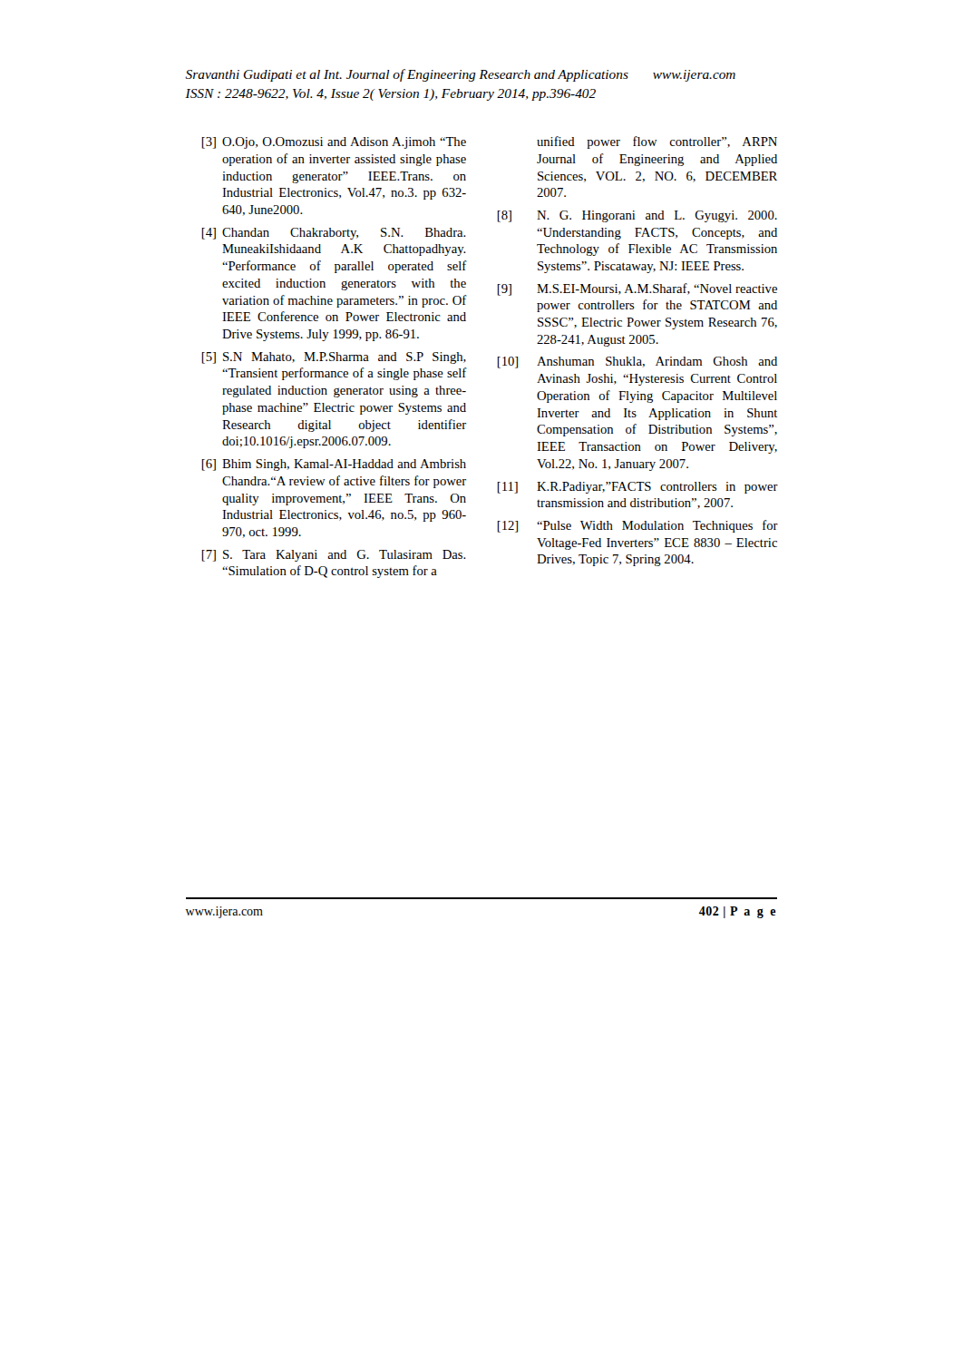Sravanthi Gudipati et al Int. Journal of Engineering Research and Applications www.ijera.com ISSN : 2248-9622, Vol. 4, Issue 2( Version 1), February 2014, pp.396-402
[3] O.Ojo, O.Omozusi and Adison A.jimoh “The operation of an inverter assisted single phase induction generator” IEEE.Trans. on Industrial Electronics, Vol.47, no.3. pp 632-640, June2000.
[4] Chandan Chakraborty, S.N. Bhadra. MuneakiIshidaand A.K Chattopadhyay. “Performance of parallel operated self excited induction generators with the variation of machine parameters.” in proc. Of IEEE Conference on Power Electronic and Drive Systems. July 1999, pp. 86-91.
[5] S.N Mahato, M.P.Sharma and S.P Singh, “Transient performance of a single phase self regulated induction generator using a three-phase machine” Electric power Systems and Research digital object identifier doi;10.1016/j.epsr.2006.07.009.
[6] Bhim Singh, Kamal-AI-Haddad and Ambrish Chandra.“A review of active filters for power quality improvement,” IEEE Trans. On Industrial Electronics, vol.46, no.5, pp 960-970, oct. 1999.
[7] S. Tara Kalyani and G. Tulasiram Das. “Simulation of D-Q control system for a
unified power flow controller”, ARPN Journal of Engineering and Applied Sciences, VOL. 2, NO. 6, DECEMBER 2007.
[8] N. G. Hingorani and L. Gyugyi. 2000. “Understanding FACTS, Concepts, and Technology of Flexible AC Transmission Systems”. Piscataway, NJ: IEEE Press.
[9] M.S.EI-Moursi, A.M.Sharaf, “Novel reactive power controllers for the STATCOM and SSSC”, Electric Power System Research 76, 228-241, August 2005.
[10] Anshuman Shukla, Arindam Ghosh and Avinash Joshi, “Hysteresis Current Control Operation of Flying Capacitor Multilevel Inverter and Its Application in Shunt Compensation of Distribution Systems”, IEEE Transaction on Power Delivery, Vol.22, No. 1, January 2007.
[11] K.R.Padiyar,”FACTS controllers in power transmission and distribution”, 2007.
[12] “Pulse Width Modulation Techniques for Voltage-Fed Inverters” ECE 8830 – Electric Drives, Topic 7, Spring 2004.
www.ijera.com 402 | P a g e